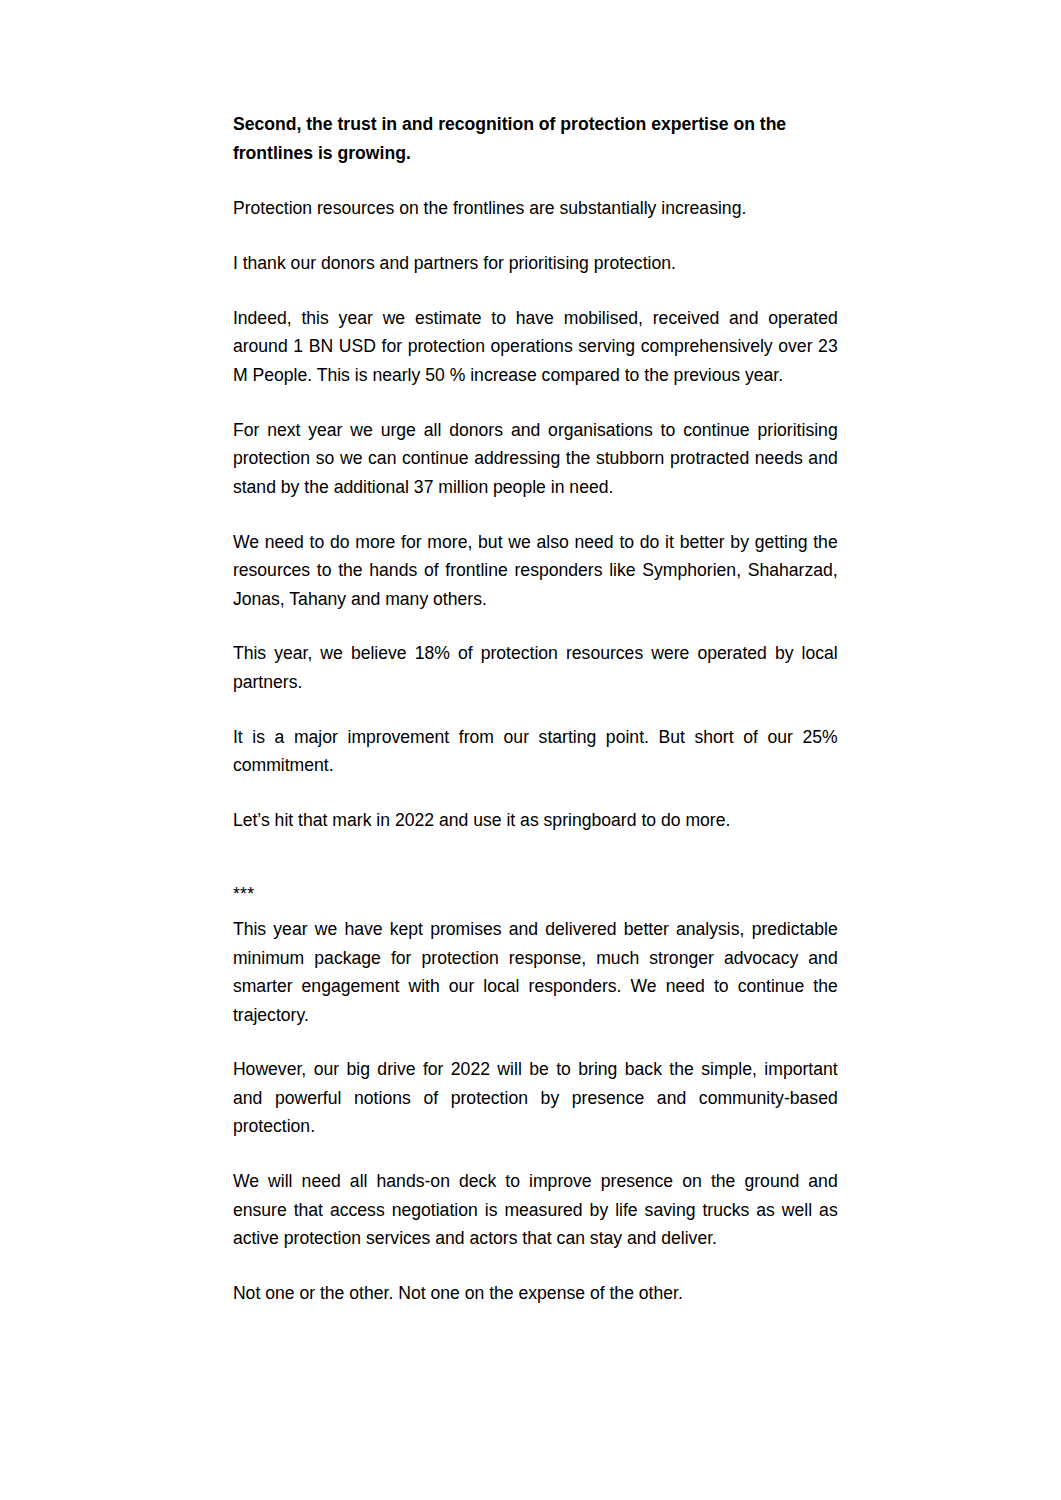Second, the trust in and recognition of protection expertise on the frontlines is growing.
Protection resources on the frontlines are substantially increasing.
I thank our donors and partners for prioritising protection.
Indeed, this year we estimate to have mobilised, received and operated around 1 BN USD for protection operations serving comprehensively over 23 M People. This is nearly 50 % increase compared to the previous year.
For next year we urge all donors and organisations to continue prioritising protection so we can continue addressing the stubborn protracted needs and stand by the additional 37 million people in need.
We need to do more for more, but we also need to do it better by getting the resources to the hands of frontline responders like Symphorien, Shaharzad, Jonas, Tahany and many others.
This year, we believe 18% of protection resources were operated by local partners.
It is a major improvement from our starting point. But short of our 25% commitment.
Let’s hit that mark in 2022 and use it as springboard to do more.
***
This year we have kept promises and delivered better analysis, predictable minimum package for protection response, much stronger advocacy and smarter engagement with our local responders. We need to continue the trajectory.
However, our big drive for 2022 will be to bring back the simple, important and powerful notions of protection by presence and community-based protection.
We will need all hands-on deck to improve presence on the ground and ensure that access negotiation is measured by life saving trucks as well as active protection services and actors that can stay and deliver.
Not one or the other. Not one on the expense of the other.